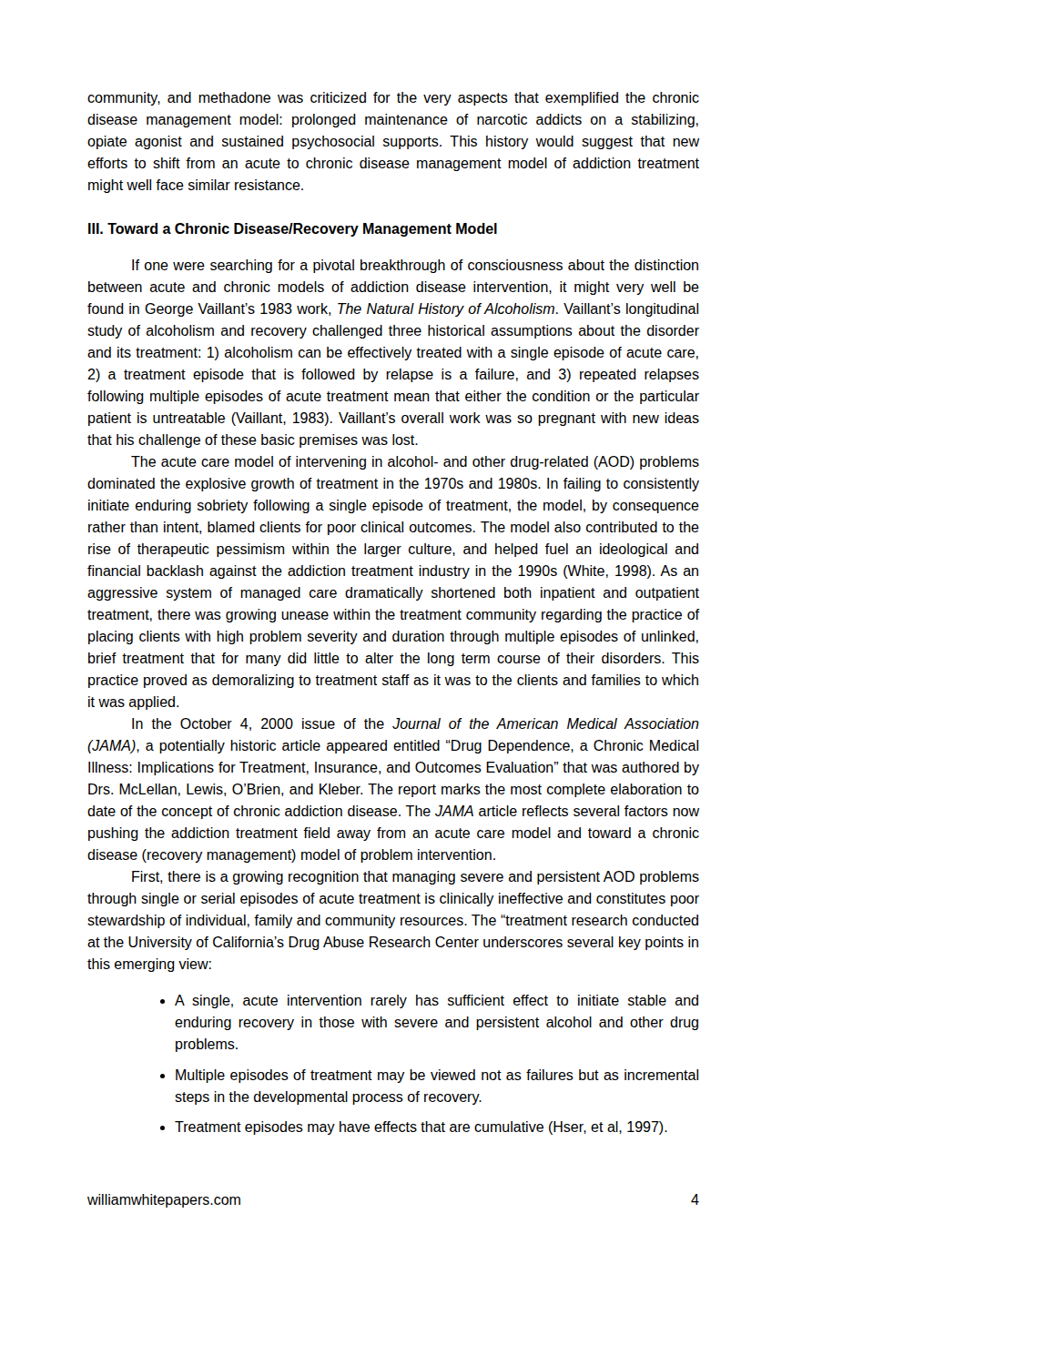community, and methadone was criticized for the very aspects that exemplified the chronic disease management model: prolonged maintenance of narcotic addicts on a stabilizing, opiate agonist and sustained psychosocial supports. This history would suggest that new efforts to shift from an acute to chronic disease management model of addiction treatment might well face similar resistance.
III. Toward a Chronic Disease/Recovery Management Model
If one were searching for a pivotal breakthrough of consciousness about the distinction between acute and chronic models of addiction disease intervention, it might very well be found in George Vaillant’s 1983 work, The Natural History of Alcoholism. Vaillant’s longitudinal study of alcoholism and recovery challenged three historical assumptions about the disorder and its treatment: 1) alcoholism can be effectively treated with a single episode of acute care, 2) a treatment episode that is followed by relapse is a failure, and 3) repeated relapses following multiple episodes of acute treatment mean that either the condition or the particular patient is untreatable (Vaillant, 1983). Vaillant’s overall work was so pregnant with new ideas that his challenge of these basic premises was lost.
The acute care model of intervening in alcohol- and other drug-related (AOD) problems dominated the explosive growth of treatment in the 1970s and 1980s. In failing to consistently initiate enduring sobriety following a single episode of treatment, the model, by consequence rather than intent, blamed clients for poor clinical outcomes. The model also contributed to the rise of therapeutic pessimism within the larger culture, and helped fuel an ideological and financial backlash against the addiction treatment industry in the 1990s (White, 1998). As an aggressive system of managed care dramatically shortened both inpatient and outpatient treatment, there was growing unease within the treatment community regarding the practice of placing clients with high problem severity and duration through multiple episodes of unlinked, brief treatment that for many did little to alter the long term course of their disorders. This practice proved as demoralizing to treatment staff as it was to the clients and families to which it was applied.
In the October 4, 2000 issue of the Journal of the American Medical Association (JAMA), a potentially historic article appeared entitled “Drug Dependence, a Chronic Medical Illness: Implications for Treatment, Insurance, and Outcomes Evaluation” that was authored by Drs. McLellan, Lewis, O’Brien, and Kleber. The report marks the most complete elaboration to date of the concept of chronic addiction disease. The JAMA article reflects several factors now pushing the addiction treatment field away from an acute care model and toward a chronic disease (recovery management) model of problem intervention.
First, there is a growing recognition that managing severe and persistent AOD problems through single or serial episodes of acute treatment is clinically ineffective and constitutes poor stewardship of individual, family and community resources. The “treatment research conducted at the University of California’s Drug Abuse Research Center underscores several key points in this emerging view:
A single, acute intervention rarely has sufficient effect to initiate stable and enduring recovery in those with severe and persistent alcohol and other drug problems.
Multiple episodes of treatment may be viewed not as failures but as incremental steps in the developmental process of recovery.
Treatment episodes may have effects that are cumulative (Hser, et al, 1997).
williamwhitepapers.com 4